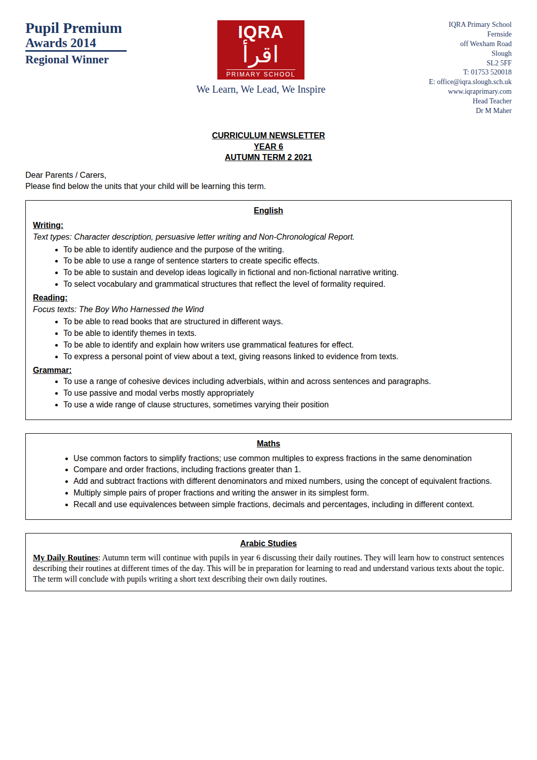Pupil Premium
Awards 2014
Regional Winner
IQRA
اقرأ
PRIMARY SCHOOL
We Learn, We Lead, We Inspire
IQRA Primary School
Fernside
off Wexham Road
Slough
SL2 5FF
T: 01753 520018
E: office@iqra.slough.sch.uk
www.iqraprimary.com
Head Teacher
Dr M Maher
CURRICULUM NEWSLETTER
YEAR 6
AUTUMN TERM 2 2021
Dear Parents / Carers,
Please find below the units that your child will be learning this term.
English
Writing:
Text types: Character description, persuasive letter writing and Non-Chronological Report.
To be able to identify audience and the purpose of the writing.
To be able to use a range of sentence starters to create specific effects.
To be able to sustain and develop ideas logically in fictional and non-fictional narrative writing.
To select vocabulary and grammatical structures that reflect the level of formality required.
Reading:
Focus texts: The Boy Who Harnessed the Wind
To be able to read books that are structured in different ways.
To be able to identify themes in texts.
To be able to identify and explain how writers use grammatical features for effect.
To express a personal point of view about a text, giving reasons linked to evidence from texts.
Grammar:
To use a range of cohesive devices including adverbials, within and across sentences and paragraphs.
To use passive and modal verbs mostly appropriately
To use a wide range of clause structures, sometimes varying their position
Maths
Use common factors to simplify fractions; use common multiples to express fractions in the same denomination
Compare and order fractions, including fractions greater than 1.
Add and subtract fractions with different denominators and mixed numbers, using the concept of equivalent fractions.
Multiply simple pairs of proper fractions and writing the answer in its simplest form.
Recall and use equivalences between simple fractions, decimals and percentages, including in different context.
Arabic Studies
My Daily Routines: Autumn term will continue with pupils in year 6 discussing their daily routines. They will learn how to construct sentences describing their routines at different times of the day. This will be in preparation for learning to read and understand various texts about the topic. The term will conclude with pupils writing a short text describing their own daily routines.